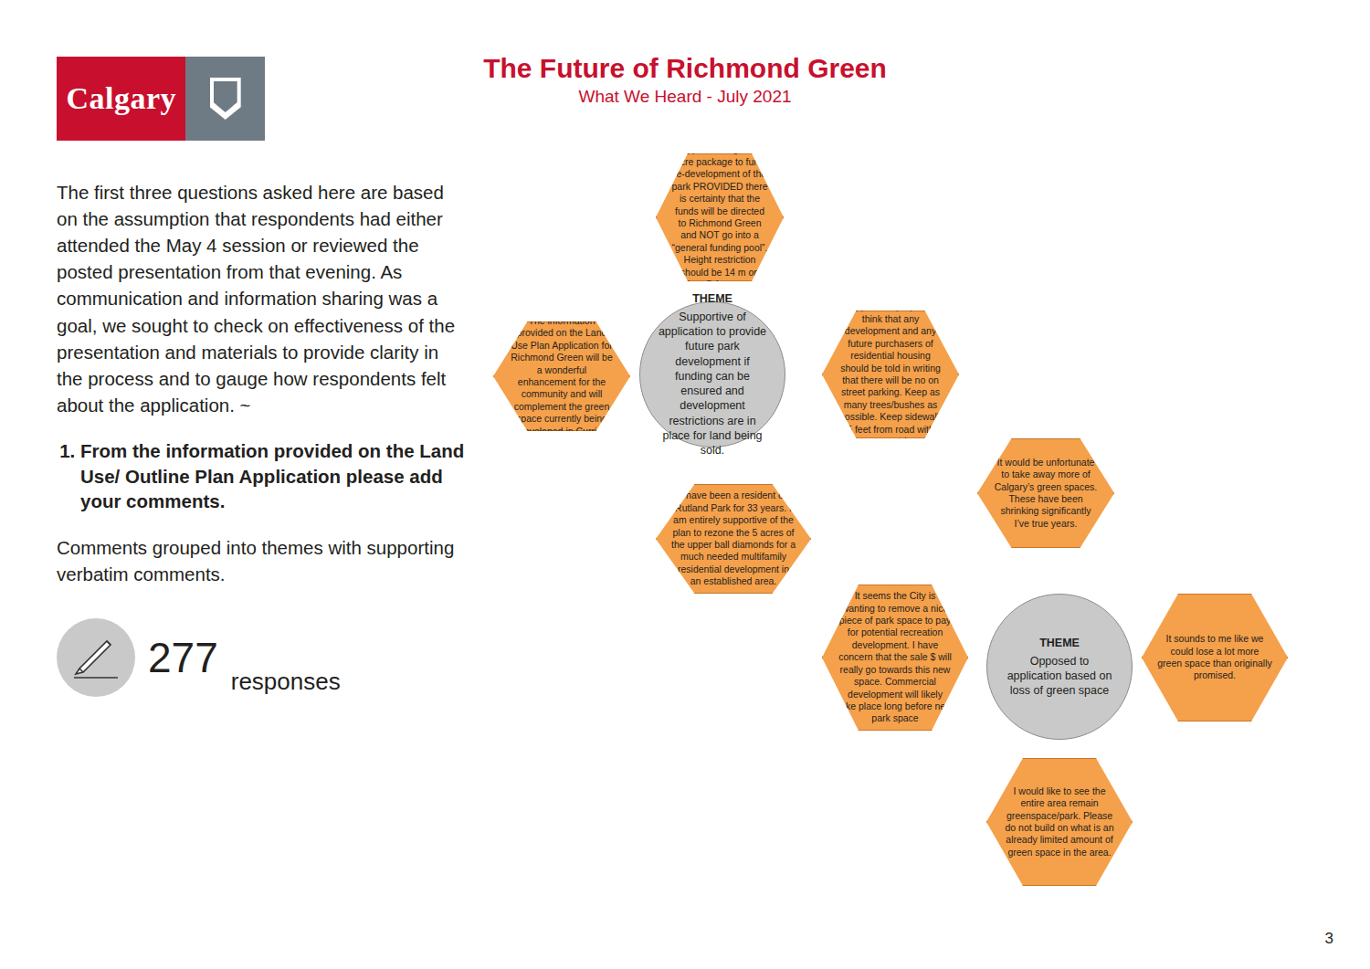Calgary
The Future of Richmond Green
What We Heard - July 2021
The first three questions asked here are based on the assumption that respondents had either attended the May 4 session or reviewed the posted presentation from that evening. As communication and information sharing was a goal, we sought to check on effectiveness of the presentation and materials to provide clarity in the process and to gauge how respondents felt about the application. ~
From the information provided on the Land Use/ Outline Plan Application please add your comments.
Comments grouped into themes with supporting verbatim comments.
277 responses
THEMESupportive of application to provide future park development if funding can be ensured and development restrictions are in place for land being sold.
I support selling the ~5 acre package to fund re-development of the park PROVIDED there is certainty that the funds will be directed to Richmond Green and NOT go into a “general funding pool”. Height restriction should be 14 m on entire ~5 Acre parcel.
The information provided on the Land Use Plan Application for Richmond Green will be a wonderful enhancement for the community and will complement the green space currently being developed in Currie.
I support the proposal. I think that any development and any future purchasers of residential housing should be told in writing that there will be no on street parking. Keep as many trees/bushes as possible. Keep sidewalk 5 feet from road with green strip.
I have been a resident of Rutland Park for 33 years. I am entirely supportive of the plan to rezone the 5 acres of the upper ball diamonds for a much needed multifamily residential development in an established area.
THEMEOpposed to application based on loss of green space
It would be unfortunate to take away more of Calgary’s green spaces. These have been shrinking significantly I’ve true years.
It seems the City is wanting to remove a nice piece of park space to pay for potential recreation development. I have concern that the sale $ will really go towards this new space. Commercial development will likely take place long before new park space
It sounds to me like we could lose a lot more green space than originally promised.
I would like to see the entire area remain greenspace/park. Please do not build on what is an already limited amount of green space in the area.
3